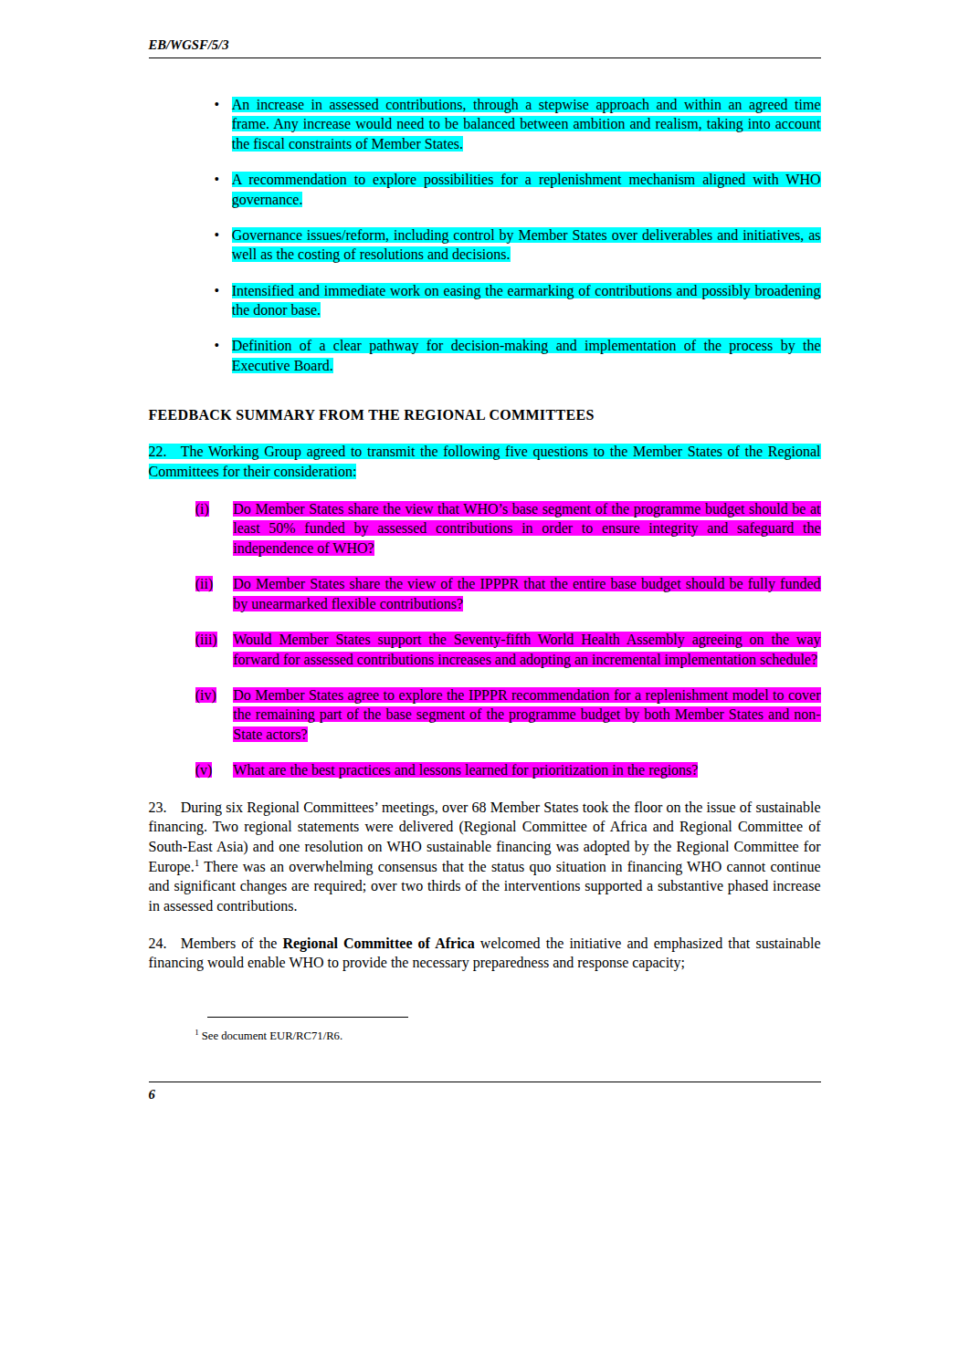EB/WGSF/5/3
An increase in assessed contributions, through a stepwise approach and within an agreed time frame. Any increase would need to be balanced between ambition and realism, taking into account the fiscal constraints of Member States.
A recommendation to explore possibilities for a replenishment mechanism aligned with WHO governance.
Governance issues/reform, including control by Member States over deliverables and initiatives, as well as the costing of resolutions and decisions.
Intensified and immediate work on easing the earmarking of contributions and possibly broadening the donor base.
Definition of a clear pathway for decision-making and implementation of the process by the Executive Board.
FEEDBACK SUMMARY FROM THE REGIONAL COMMITTEES
22. The Working Group agreed to transmit the following five questions to the Member States of the Regional Committees for their consideration:
(i) Do Member States share the view that WHO’s base segment of the programme budget should be at least 50% funded by assessed contributions in order to ensure integrity and safeguard the independence of WHO?
(ii) Do Member States share the view of the IPPPR that the entire base budget should be fully funded by unearmarked flexible contributions?
(iii) Would Member States support the Seventy-fifth World Health Assembly agreeing on the way forward for assessed contributions increases and adopting an incremental implementation schedule?
(iv) Do Member States agree to explore the IPPPR recommendation for a replenishment model to cover the remaining part of the base segment of the programme budget by both Member States and non-State actors?
(v) What are the best practices and lessons learned for prioritization in the regions?
23. During six Regional Committees’ meetings, over 68 Member States took the floor on the issue of sustainable financing. Two regional statements were delivered (Regional Committee of Africa and Regional Committee of South-East Asia) and one resolution on WHO sustainable financing was adopted by the Regional Committee for Europe.1 There was an overwhelming consensus that the status quo situation in financing WHO cannot continue and significant changes are required; over two thirds of the interventions supported a substantive phased increase in assessed contributions.
24. Members of the Regional Committee of Africa welcomed the initiative and emphasized that sustainable financing would enable WHO to provide the necessary preparedness and response capacity;
1 See document EUR/RC71/R6.
6